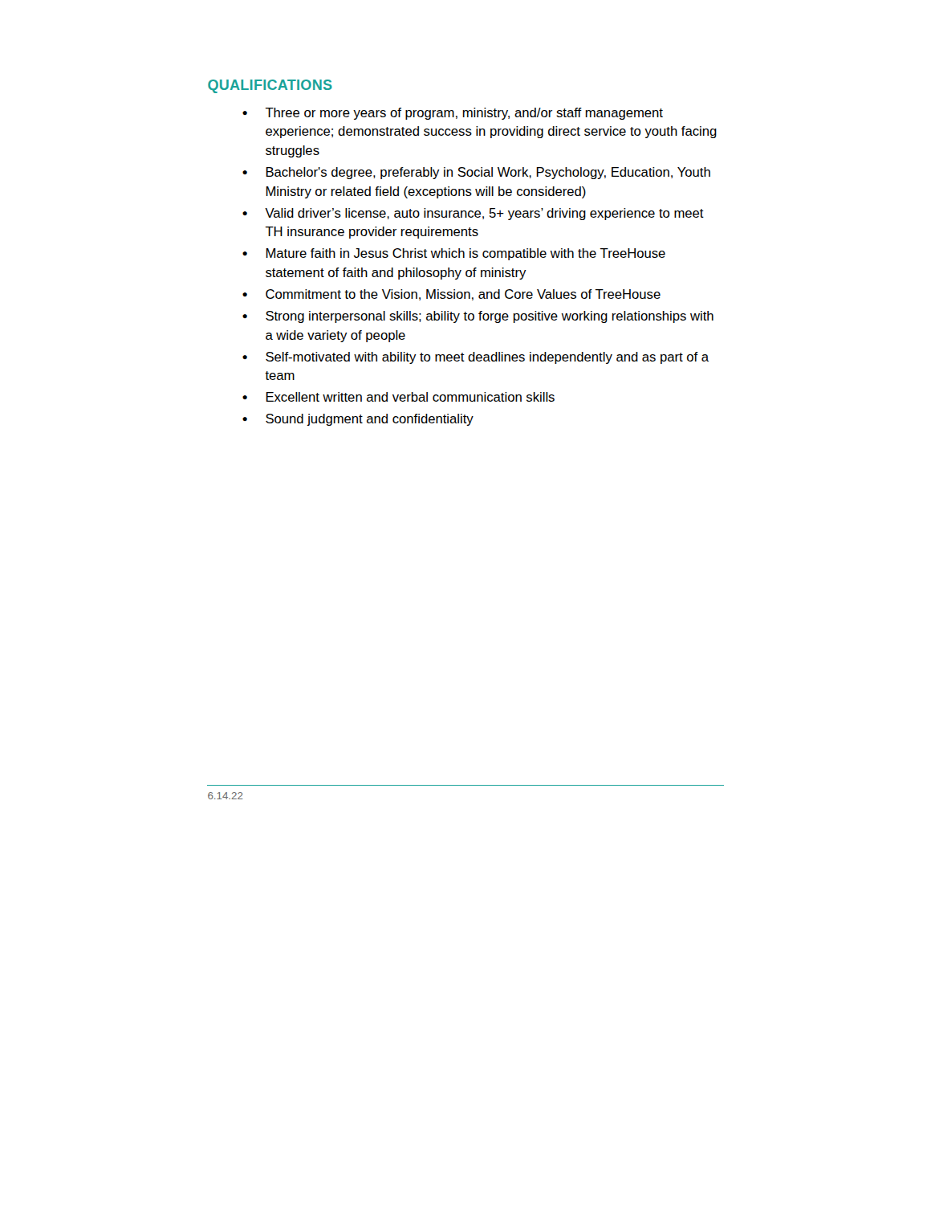QUALIFICATIONS
Three or more years of program, ministry, and/or staff management experience; demonstrated success in providing direct service to youth facing struggles
Bachelor's degree, preferably in Social Work, Psychology, Education, Youth Ministry or related field (exceptions will be considered)
Valid driver’s license, auto insurance, 5+ years’ driving experience to meet TH insurance provider requirements
Mature faith in Jesus Christ which is compatible with the TreeHouse statement of faith and philosophy of ministry
Commitment to the Vision, Mission, and Core Values of TreeHouse
Strong interpersonal skills; ability to forge positive working relationships with a wide variety of people
Self-motivated with ability to meet deadlines independently and as part of a team
Excellent written and verbal communication skills
Sound judgment and confidentiality
6.14.22